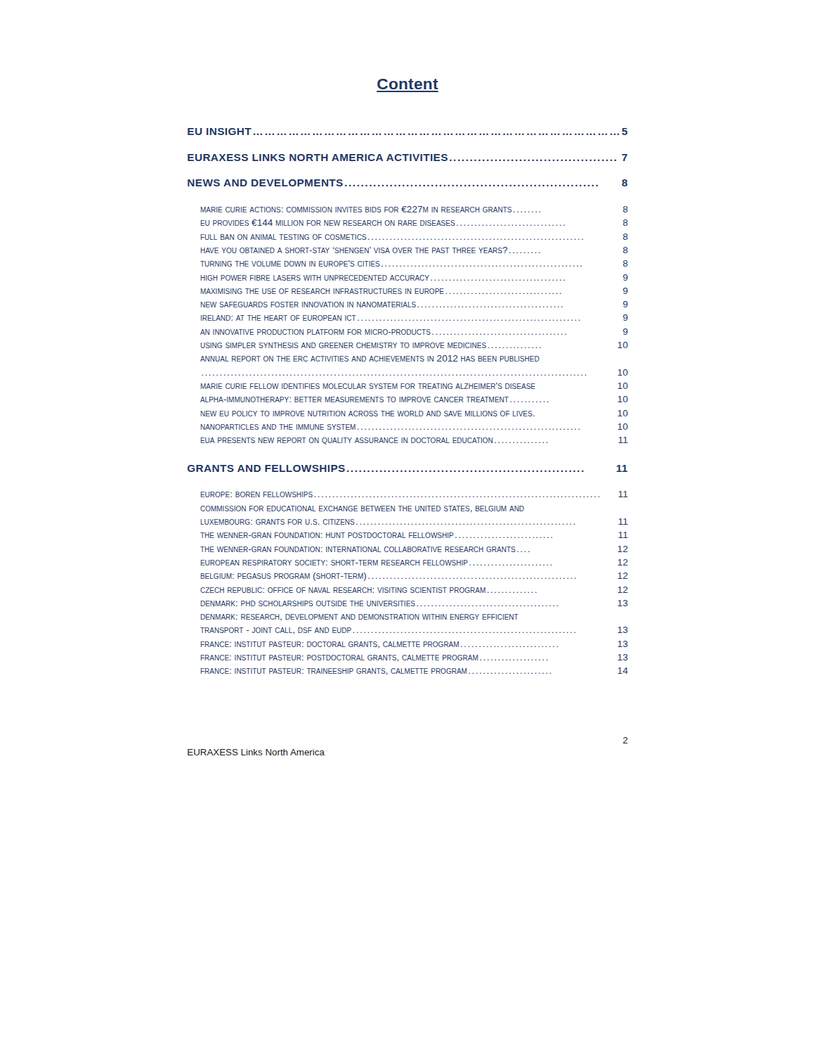Content
EU INSIGHT…………………………………………………………………………………………5
EURAXESS LINKS NORTH AMERICA ACTIVITIES......................................... 7
NEWS AND DEVELOPMENTS.............................................................. 8
Marie Curie Actions: Commission invites bids for €227m in research grants........ 8
EU provides €144 million for new research on rare diseases.............................. 8
Full Ban on Animal Testing of Cosmetics........................................................... 8
Have You Obtained a Short-stay ‘Shengen’ Visa over the Past Three Years?......... 8
Turning the Volume Down in Europe's Cities....................................................... 8
High Power Fibre Lasers with Unprecedented Accuracy..................................... 9
Maximising the Use of Research Infrastructures in Europe................................ 9
New Safeguards Foster Innovation in Nanomaterials........................................ 9
Ireland: at the Heart of European ICT............................................................. 9
An Innovative Production Platform for Micro-products..................................... 9
Using Simpler Synthesis and Greener Chemistry to Improve Medicines............... 10
Annual Report on the ERC Activities and Achievements in 2012 has been published
......................................................................................................... 10
Marie Curie fellow identifies molecular system for treating Alzheimer's disease 10
Alpha-Immunotherapy: better measurements to improve cancer treatment........... 10
New EU policy to improve nutrition across the world and save millions of lives. 10
Nanoparticles and the Immune System............................................................. 10
EUA presents new report on quality assurance in doctoral education............... 11
GRANTS AND FELLOWSHIPS.......................................................... 11
Europe: Boren Fellowships.............................................................................. 11
Commission for Educational Exchange between the United States, Belgium and
Luxembourg: Grants for U.S. citizens............................................................ 11
The Wenner-Gran Foundation: Hunt Postdoctoral Fellowship........................... 11
The Wenner-Gran Foundation: International Collaborative Research Grants.... 12
European Respiratory Society: Short-Term Research Fellowship....................... 12
Belgium: Pegasus Program (Short-Term)......................................................... 12
Czech Republic: Office of Naval Research: Visiting Scientist Program.............. 12
Denmark: PhD Scholarships outside the Universities....................................... 13
Denmark: Research, development and demonstration within energy efficient
transport - Joint call, DSF and EUDP............................................................. 13
France: Institut Pasteur: Doctoral Grants, Calmette Program........................... 13
France: Institut Pasteur: Postdoctoral Grants, Calmette Program................... 13
France: Institut Pasteur: Traineeship Grants, Calmette Program....................... 14
2
EURAXESS Links North America